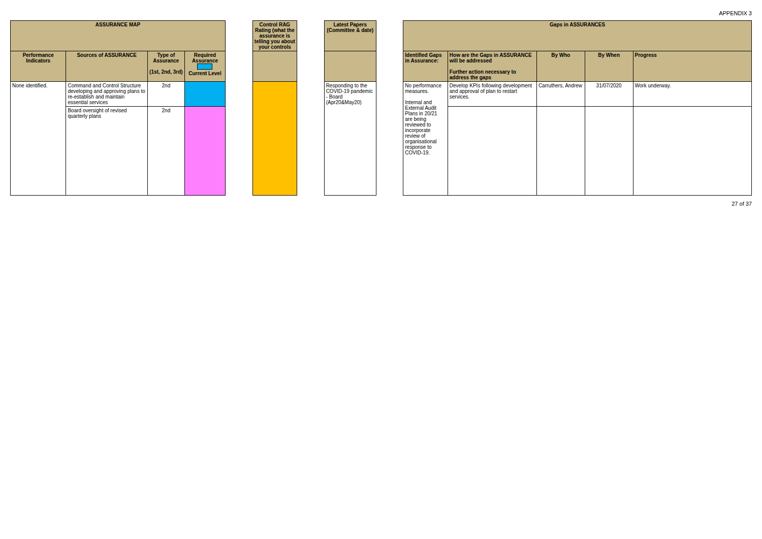APPENDIX 3
| ASSURANCE MAP | | Control RAG Rating (what the assurance is telling you about your controls | | Latest Papers (Committee & date) | | Gaps in ASSURANCES |
| Performance Indicators | Sources of ASSURANCE | Type of Assurance (1st, 2nd, 3rd) | Required Assurance Current Level | | | | | | Identified Gaps in Assurance: | How are the Gaps in ASSURANCE will be addressed Further action necessary to address the gaps | By Who | By When | Progress |
| None identified. | Command and Control Structure developing and approving plans to re-establish and maintain essential services | 2nd | | | | | Responding to the COVID-19 pandemic - Board (Apr20&May20) | | No performance measures. Internal and External Audit Plans in 20/21 are being reviewed to incorporate review of organisational response to COVID-19. | Develop KPIs following development and approval of plan to restart services. | Carruthers, Andrew | 31/07/2020 | Work underway. |
| Board oversight of revised quarterly plans | 2nd | | | | | | | | |
27 of 37